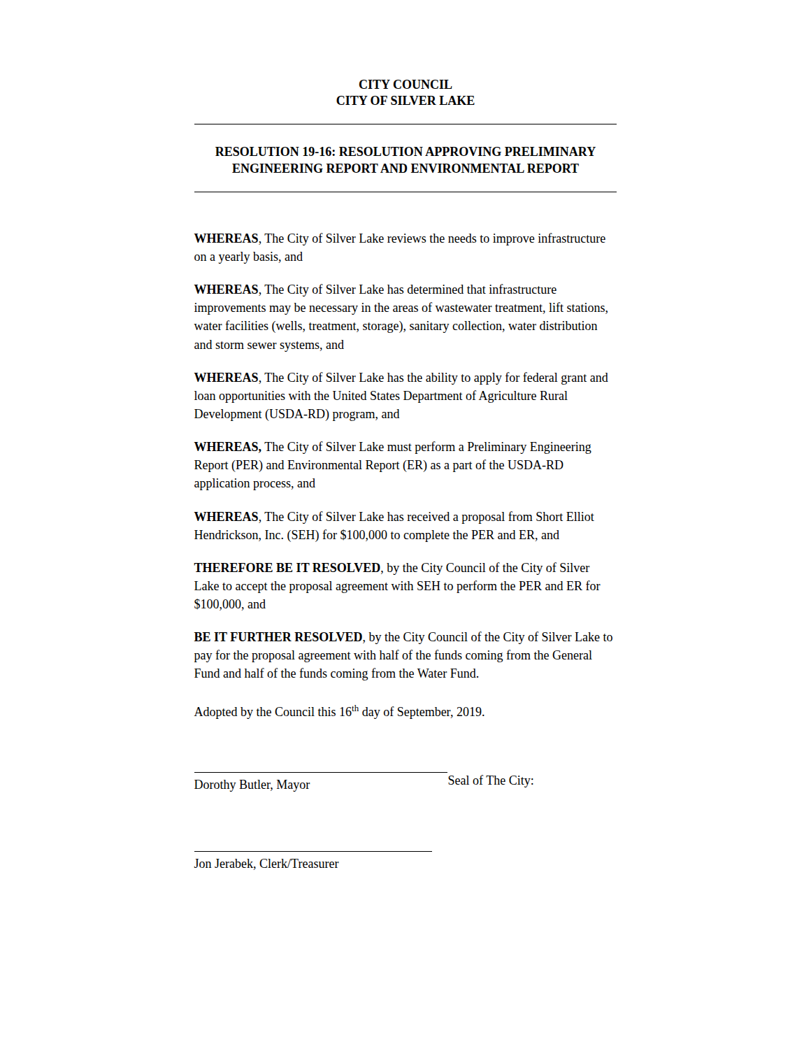CITY COUNCIL
CITY OF SILVER LAKE
RESOLUTION 19-16: RESOLUTION APPROVING PRELIMINARY
ENGINEERING REPORT AND ENVIRONMENTAL REPORT
WHEREAS, The City of Silver Lake reviews the needs to improve infrastructure on a yearly basis, and
WHEREAS, The City of Silver Lake has determined that infrastructure improvements may be necessary in the areas of wastewater treatment, lift stations, water facilities (wells, treatment, storage), sanitary collection, water distribution and storm sewer systems, and
WHEREAS, The City of Silver Lake has the ability to apply for federal grant and loan opportunities with the United States Department of Agriculture Rural Development (USDA-RD) program, and
WHEREAS, The City of Silver Lake must perform a Preliminary Engineering Report (PER) and Environmental Report (ER) as a part of the USDA-RD application process, and
WHEREAS, The City of Silver Lake has received a proposal from Short Elliot Hendrickson, Inc. (SEH) for $100,000 to complete the PER and ER, and
THEREFORE BE IT RESOLVED, by the City Council of the City of Silver Lake to accept the proposal agreement with SEH to perform the PER and ER for $100,000, and
BE IT FURTHER RESOLVED, by the City Council of the City of Silver Lake to pay for the proposal agreement with half of the funds coming from the General Fund and half of the funds coming from the Water Fund.
Adopted by the Council this 16th day of September, 2019.
Dorothy Butler, Mayor
Seal of The City:
Jon Jerabek, Clerk/Treasurer